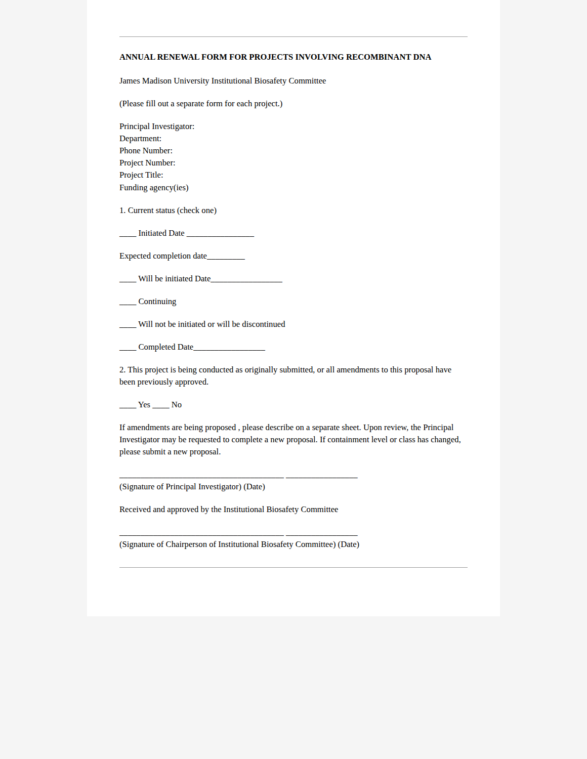ANNUAL RENEWAL FORM FOR PROJECTS INVOLVING RECOMBINANT DNA
James Madison University Institutional Biosafety Committee
(Please fill out a separate form for each project.)
Principal Investigator:
Department:
Phone Number:
Project Number:
Project Title:
Funding agency(ies)
1. Current status (check one)
____ Initiated Date ________________
Expected completion date_________
____ Will be initiated Date_________________
____ Continuing
____ Will not be initiated or will be discontinued
____ Completed Date_________________
2. This project is being conducted as originally submitted, or all amendments to this proposal have been previously approved.
____ Yes ____ No
If amendments are being proposed , please describe on a separate sheet. Upon review, the Principal Investigator may be requested to complete a new proposal. If containment level or class has changed, please submit a new proposal.
_______________________________________ _________________
(Signature of Principal Investigator) (Date)
Received and approved by the Institutional Biosafety Committee
_______________________________________ _________________
(Signature of Chairperson of Institutional Biosafety Committee) (Date)